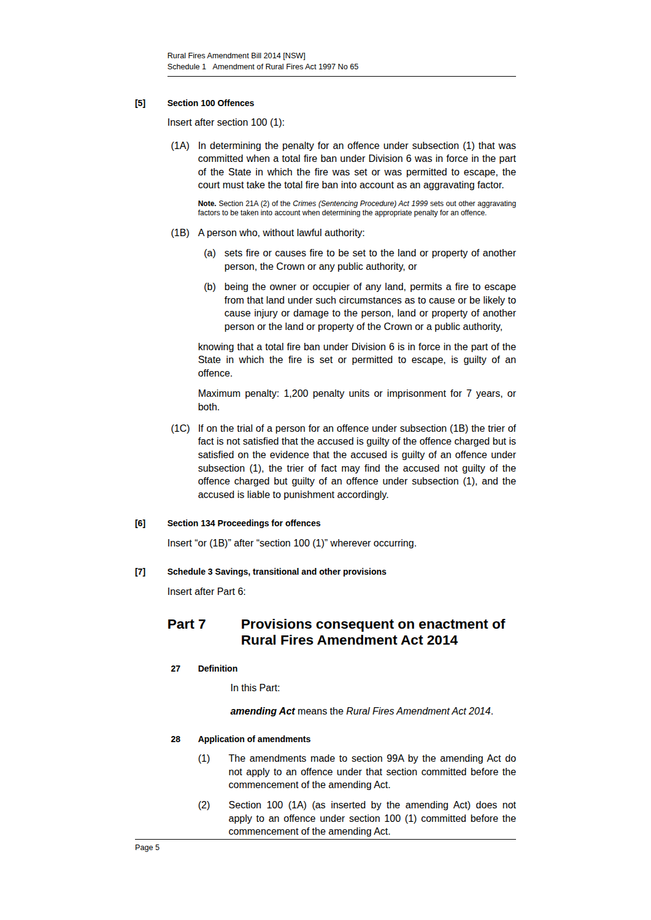Rural Fires Amendment Bill 2014 [NSW]
Schedule 1 Amendment of Rural Fires Act 1997 No 65
[5]
Section 100 Offences
Insert after section 100 (1):
(1A)
In determining the penalty for an offence under subsection (1) that was committed when a total fire ban under Division 6 was in force in the part of the State in which the fire was set or was permitted to escape, the court must take the total fire ban into account as an aggravating factor.
Note. Section 21A (2) of the Crimes (Sentencing Procedure) Act 1999 sets out other aggravating factors to be taken into account when determining the appropriate penalty for an offence.
(1B)
A person who, without lawful authority:
(a)
sets fire or causes fire to be set to the land or property of another person, the Crown or any public authority, or
(b)
being the owner or occupier of any land, permits a fire to escape from that land under such circumstances as to cause or be likely to cause injury or damage to the person, land or property of another person or the land or property of the Crown or a public authority,
knowing that a total fire ban under Division 6 is in force in the part of the State in which the fire is set or permitted to escape, is guilty of an offence.
Maximum penalty: 1,200 penalty units or imprisonment for 7 years, or both.
(1C)
If on the trial of a person for an offence under subsection (1B) the trier of fact is not satisfied that the accused is guilty of the offence charged but is satisfied on the evidence that the accused is guilty of an offence under subsection (1), the trier of fact may find the accused not guilty of the offence charged but guilty of an offence under subsection (1), and the accused is liable to punishment accordingly.
[6]
Section 134 Proceedings for offences
Insert “or (1B)” after “section 100 (1)” wherever occurring.
[7]
Schedule 3 Savings, transitional and other provisions
Insert after Part 6:
Part 7
Provisions consequent on enactment of Rural Fires Amendment Act 2014
27
Definition
In this Part:
amending Act means the Rural Fires Amendment Act 2014.
28
Application of amendments
(1)
The amendments made to section 99A by the amending Act do not apply to an offence under that section committed before the commencement of the amending Act.
(2)
Section 100 (1A) (as inserted by the amending Act) does not apply to an offence under section 100 (1) committed before the commencement of the amending Act.
Page 5